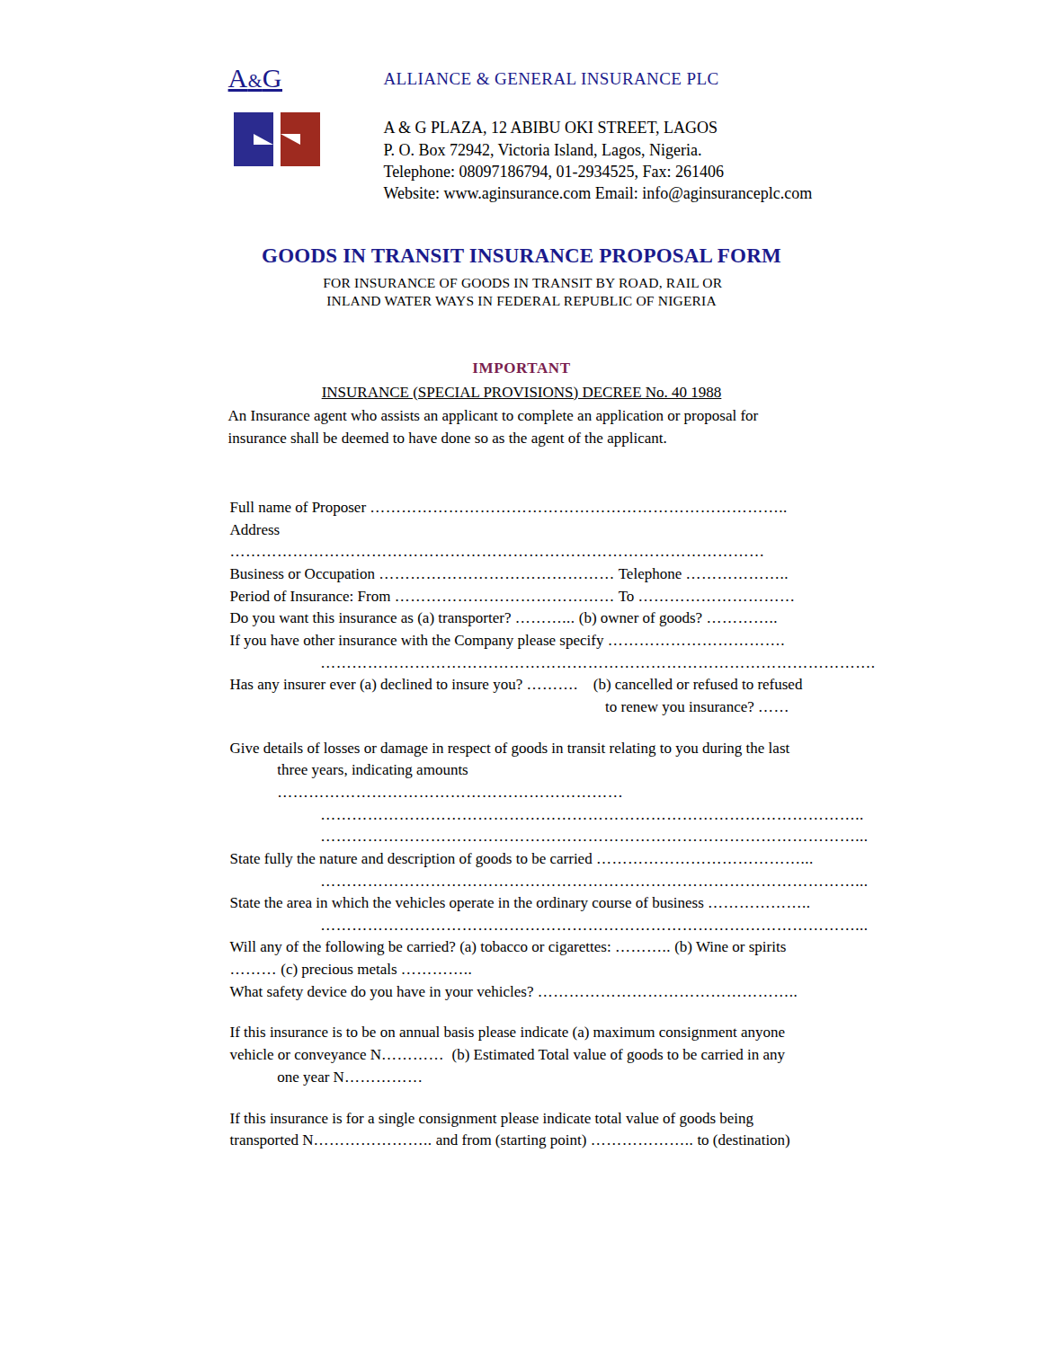A&G
ALLIANCE & GENERAL INSURANCE PLC
A & G PLAZA, 12 ABIBU OKI STREET, LAGOS
P. O. Box 72942, Victoria Island, Lagos, Nigeria.
Telephone: 08097186794, 01-2934525, Fax: 261406
Website: www.aginsurance.com Email: info@aginsuranceplc.com
GOODS IN TRANSIT INSURANCE PROPOSAL FORM
FOR INSURANCE OF GOODS IN TRANSIT BY ROAD, RAIL OR
INLAND WATER WAYS IN FEDERAL REPUBLIC OF NIGERIA
IMPORTANT
INSURANCE (SPECIAL PROVISIONS) DECREE No. 40 1988
An Insurance agent who assists an applicant to complete an application or proposal for insurance shall be deemed to have done so as the agent of the applicant.
Full name of Proposer ……………………………………………………………………..
Address …………………………………………………………………………………………
Business or Occupation ……………………………………… Telephone ………………..
Period of Insurance: From …………………………………… To …………………………
Do you want this insurance as (a) transporter? ………... (b) owner of goods? …………..
If you have other insurance with the Company please specify …………………………….
…………………………………………………………………………………………….
Has any insurer ever (a) declined to insure you? ………. (b) cancelled or refused to refused
to renew you insurance? ……
Give details of losses or damage in respect of goods in transit relating to you during the last
three years, indicating amounts …………………………………………………………
…………………………………………………………………………………………..
…………………………………………………………………………………………...
State fully the nature and description of goods to be carried …………………………………...
…………………………………………………………………………………………...
State the area in which the vehicles operate in the ordinary course of business ………………..
…………………………………………………………………………………………...
Will any of the following be carried? (a) tobacco or cigarettes: ……….. (b) Wine or spirits
……… (c) precious metals …………..
What safety device do you have in your vehicles? …………………………………………..
If this insurance is to be on annual basis please indicate (a) maximum consignment anyone
vehicle or conveyance N………… (b) Estimated Total value of goods to be carried in any
one year N……………
If this insurance is for a single consignment please indicate total value of goods being
transported N………………….. and from (starting point) ……………….. to (destination)